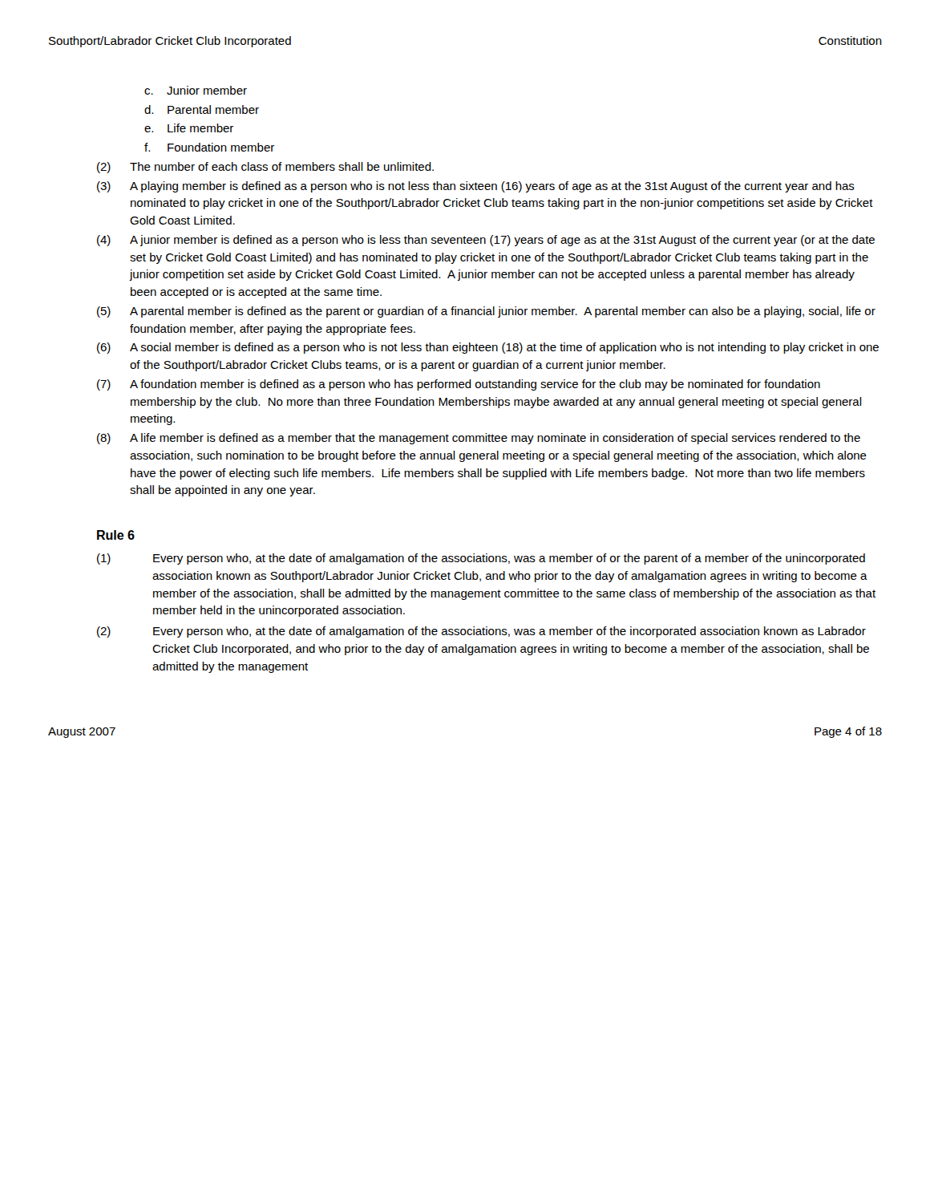Southport/Labrador Cricket Club Incorporated
Constitution
c. Junior member
d. Parental member
e. Life member
f. Foundation member
(2) The number of each class of members shall be unlimited.
(3) A playing member is defined as a person who is not less than sixteen (16) years of age as at the 31st August of the current year and has nominated to play cricket in one of the Southport/Labrador Cricket Club teams taking part in the non-junior competitions set aside by Cricket Gold Coast Limited.
(4) A junior member is defined as a person who is less than seventeen (17) years of age as at the 31st August of the current year (or at the date set by Cricket Gold Coast Limited) and has nominated to play cricket in one of the Southport/Labrador Cricket Club teams taking part in the junior competition set aside by Cricket Gold Coast Limited. A junior member can not be accepted unless a parental member has already been accepted or is accepted at the same time.
(5) A parental member is defined as the parent or guardian of a financial junior member. A parental member can also be a playing, social, life or foundation member, after paying the appropriate fees.
(6) A social member is defined as a person who is not less than eighteen (18) at the time of application who is not intending to play cricket in one of the Southport/Labrador Cricket Clubs teams, or is a parent or guardian of a current junior member.
(7) A foundation member is defined as a person who has performed outstanding service for the club may be nominated for foundation membership by the club. No more than three Foundation Memberships maybe awarded at any annual general meeting ot special general meeting.
(8) A life member is defined as a member that the management committee may nominate in consideration of special services rendered to the association, such nomination to be brought before the annual general meeting or a special general meeting of the association, which alone have the power of electing such life members. Life members shall be supplied with Life members badge. Not more than two life members shall be appointed in any one year.
Rule 6
(1) Every person who, at the date of amalgamation of the associations, was a member of or the parent of a member of the unincorporated association known as Southport/Labrador Junior Cricket Club, and who prior to the day of amalgamation agrees in writing to become a member of the association, shall be admitted by the management committee to the same class of membership of the association as that member held in the unincorporated association.
(2) Every person who, at the date of amalgamation of the associations, was a member of the incorporated association known as Labrador Cricket Club Incorporated, and who prior to the day of amalgamation agrees in writing to become a member of the association, shall be admitted by the management
August 2007
Page 4 of 18